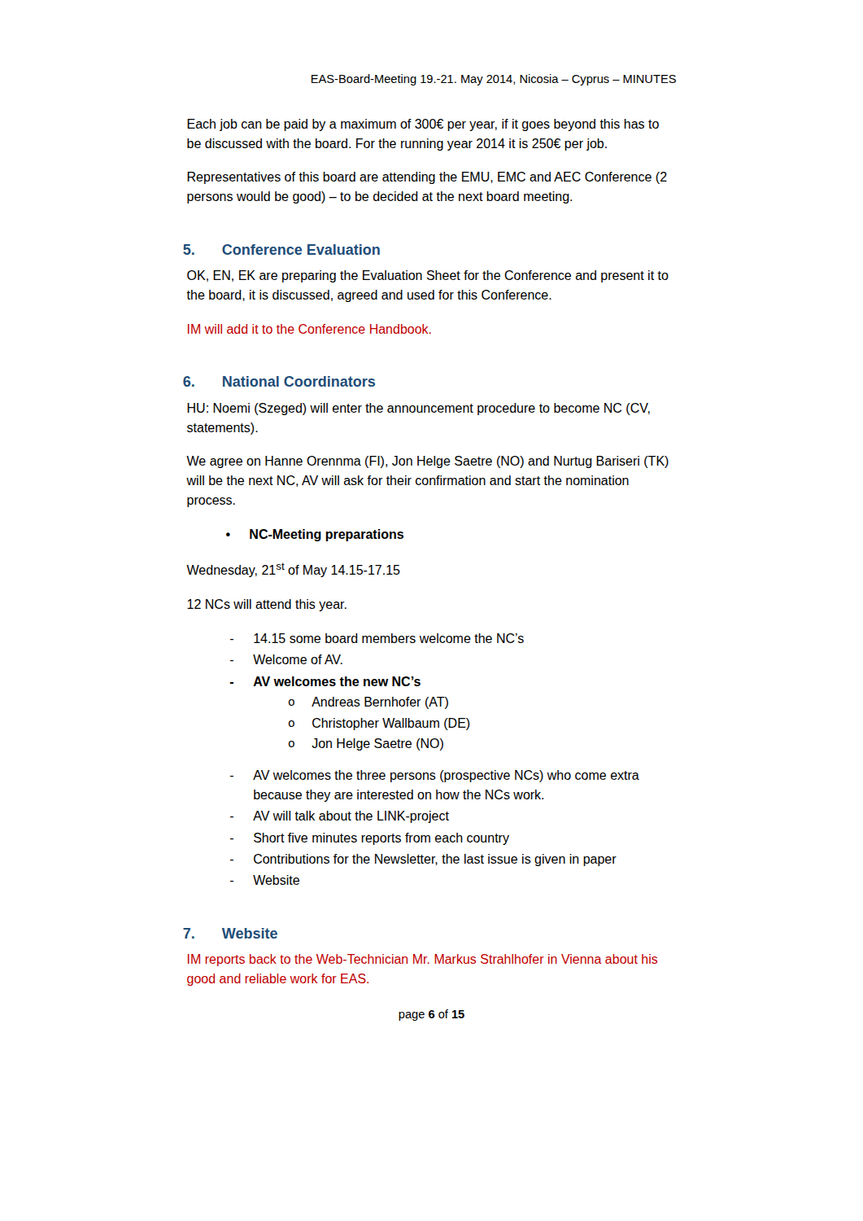EAS-Board-Meeting 19.-21. May 2014, Nicosia – Cyprus – MINUTES
Each job can be paid by a maximum of 300€ per year, if it goes beyond this has to be discussed with the board. For the running year 2014 it is 250€ per job.
Representatives of this board are attending the EMU, EMC and AEC Conference (2 persons would be good) – to be decided at the next board meeting.
5. Conference Evaluation
OK, EN, EK are preparing the Evaluation Sheet for the Conference and present it to the board, it is discussed, agreed and used for this Conference.
IM will add it to the Conference Handbook.
6. National Coordinators
HU: Noemi (Szeged) will enter the announcement procedure to become NC (CV, statements).
We agree on Hanne Orennma (FI), Jon Helge Saetre (NO) and Nurtug Bariseri (TK) will be the next NC, AV will ask for their confirmation and start the nomination process.
NC-Meeting preparations
Wednesday, 21st of May 14.15-17.15
12 NCs will attend this year.
14.15 some board members welcome the NC’s
Welcome of AV.
AV welcomes the new NC’s
Andreas Bernhofer (AT)
Christopher Wallbaum (DE)
Jon Helge Saetre (NO)
AV welcomes the three persons (prospective NCs) who come extra because they are interested on how the NCs work.
AV will talk about the LINK-project
Short five minutes reports from each country
Contributions for the Newsletter, the last issue is given in paper
Website
7. Website
IM reports back to the Web-Technician Mr. Markus Strahlhofer in Vienna about his good and reliable work for EAS.
page 6 of 15